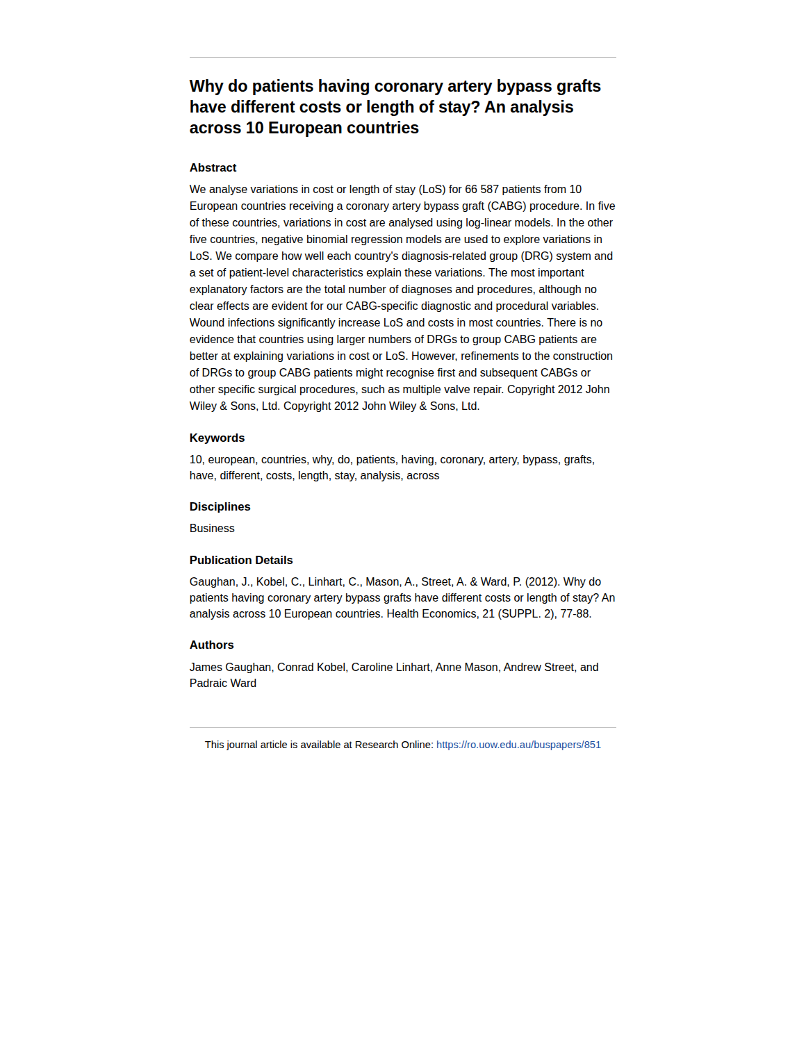Why do patients having coronary artery bypass grafts have different costs or length of stay? An analysis across 10 European countries
Abstract
We analyse variations in cost or length of stay (LoS) for 66 587 patients from 10 European countries receiving a coronary artery bypass graft (CABG) procedure. In five of these countries, variations in cost are analysed using log-linear models. In the other five countries, negative binomial regression models are used to explore variations in LoS. We compare how well each country's diagnosis-related group (DRG) system and a set of patient-level characteristics explain these variations. The most important explanatory factors are the total number of diagnoses and procedures, although no clear effects are evident for our CABG-specific diagnostic and procedural variables. Wound infections significantly increase LoS and costs in most countries. There is no evidence that countries using larger numbers of DRGs to group CABG patients are better at explaining variations in cost or LoS. However, refinements to the construction of DRGs to group CABG patients might recognise first and subsequent CABGs or other specific surgical procedures, such as multiple valve repair. Copyright 2012 John Wiley & Sons, Ltd. Copyright 2012 John Wiley & Sons, Ltd.
Keywords
10, european, countries, why, do, patients, having, coronary, artery, bypass, grafts, have, different, costs, length, stay, analysis, across
Disciplines
Business
Publication Details
Gaughan, J., Kobel, C., Linhart, C., Mason, A., Street, A. & Ward, P. (2012). Why do patients having coronary artery bypass grafts have different costs or length of stay? An analysis across 10 European countries. Health Economics, 21 (SUPPL. 2), 77-88.
Authors
James Gaughan, Conrad Kobel, Caroline Linhart, Anne Mason, Andrew Street, and Padraic Ward
This journal article is available at Research Online: https://ro.uow.edu.au/buspapers/851